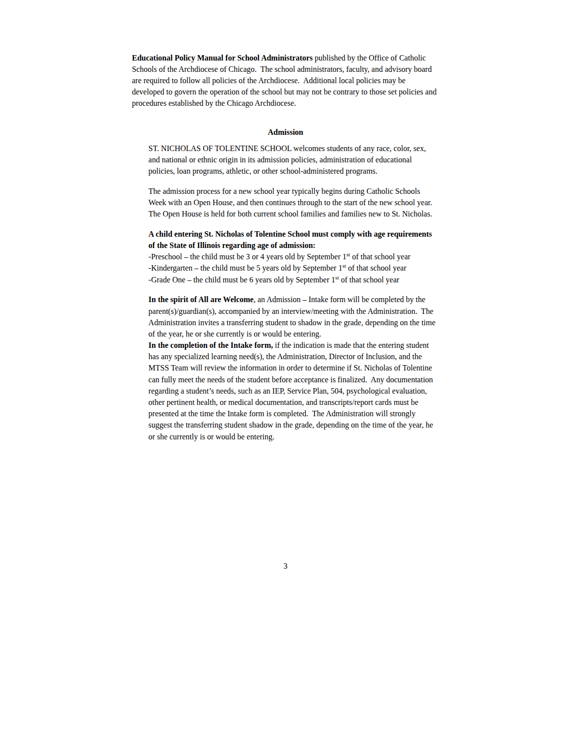Educational Policy Manual for School Administrators published by the Office of Catholic Schools of the Archdiocese of Chicago. The school administrators, faculty, and advisory board are required to follow all policies of the Archdiocese. Additional local policies may be developed to govern the operation of the school but may not be contrary to those set policies and procedures established by the Chicago Archdiocese.
Admission
ST. NICHOLAS OF TOLENTINE SCHOOL welcomes students of any race, color, sex, and national or ethnic origin in its admission policies, administration of educational policies, loan programs, athletic, or other school-administered programs.
The admission process for a new school year typically begins during Catholic Schools Week with an Open House, and then continues through to the start of the new school year. The Open House is held for both current school families and families new to St. Nicholas.
A child entering St. Nicholas of Tolentine School must comply with age requirements of the State of Illinois regarding age of admission:
-Preschool – the child must be 3 or 4 years old by September 1st of that school year
-Kindergarten – the child must be 5 years old by September 1st of that school year
-Grade One – the child must be 6 years old by September 1st of that school year
In the spirit of All are Welcome, an Admission – Intake form will be completed by the parent(s)/guardian(s), accompanied by an interview/meeting with the Administration. The Administration invites a transferring student to shadow in the grade, depending on the time of the year, he or she currently is or would be entering.
In the completion of the Intake form, if the indication is made that the entering student has any specialized learning need(s), the Administration, Director of Inclusion, and the MTSS Team will review the information in order to determine if St. Nicholas of Tolentine can fully meet the needs of the student before acceptance is finalized. Any documentation regarding a student’s needs, such as an IEP, Service Plan, 504, psychological evaluation, other pertinent health, or medical documentation, and transcripts/report cards must be presented at the time the Intake form is completed. The Administration will strongly suggest the transferring student shadow in the grade, depending on the time of the year, he or she currently is or would be entering.
3